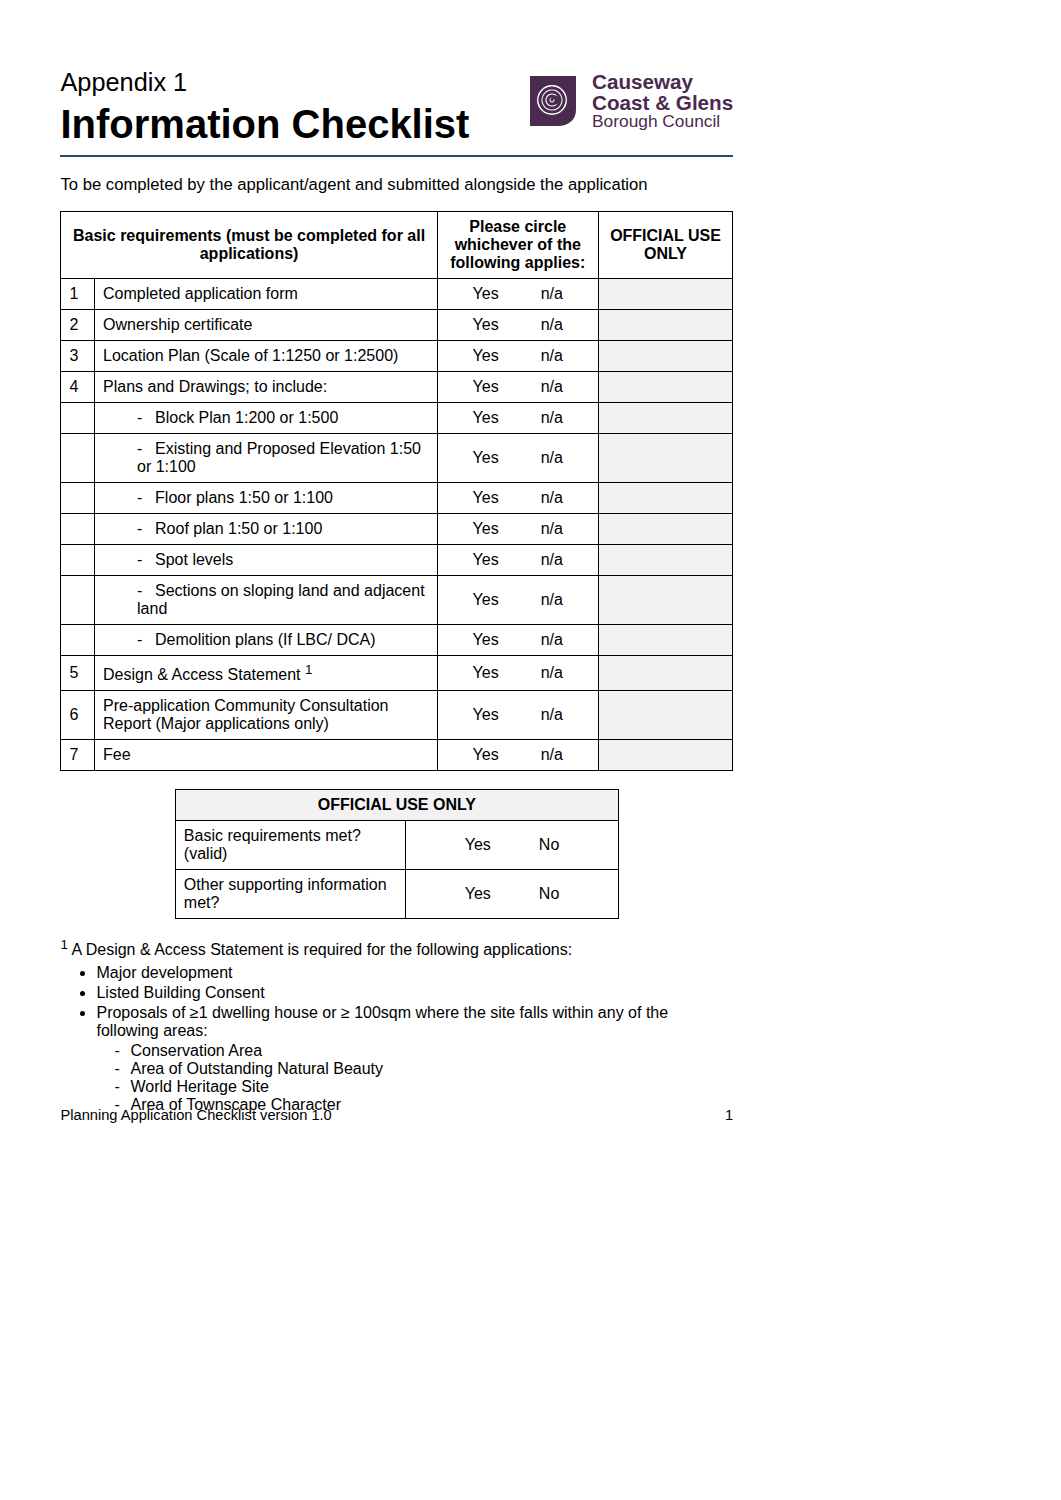Appendix 1
Information Checklist
Causeway
Coast & Glens
Borough Council
To be completed by the applicant/agent and submitted alongside the application
| Basic requirements (must be completed for all applications) | Please circle whichever of the following applies: | OFFICIAL USE ONLY |
| --- | --- | --- |
| 1 | Completed application form | Yes n/a | |
| 2 | Ownership certificate | Yes n/a | |
| 3 | Location Plan (Scale of 1:1250 or 1:2500) | Yes n/a | |
| 4 | Plans and Drawings; to include: | Yes n/a | |
| | - Block Plan 1:200 or 1:500 | Yes n/a | |
| | - Existing and Proposed Elevation 1:50 or 1:100 | Yes n/a | |
| | - Floor plans 1:50 or 1:100 | Yes n/a | |
| | - Roof plan 1:50 or 1:100 | Yes n/a | |
| | - Spot levels | Yes n/a | |
| | - Sections on sloping land and adjacent land | Yes n/a | |
| | - Demolition plans (If LBC/ DCA) | Yes n/a | |
| 5 | Design & Access Statement 1 | Yes n/a | |
| 6 | Pre-application Community Consultation Report (Major applications only) | Yes n/a | |
| 7 | Fee | Yes n/a | |
| OFFICIAL USE ONLY |
| --- |
| Basic requirements met? (valid) | Yes No |
| Other supporting information met? | Yes No |
1 A Design & Access Statement is required for the following applications:
Major development
Listed Building Consent
Proposals of ≥1 dwelling house or ≥ 100sqm where the site falls within any of the following areas:
Conservation Area
Area of Outstanding Natural Beauty
World Heritage Site
Area of Townscape Character
Planning Application Checklist version 1.0 1